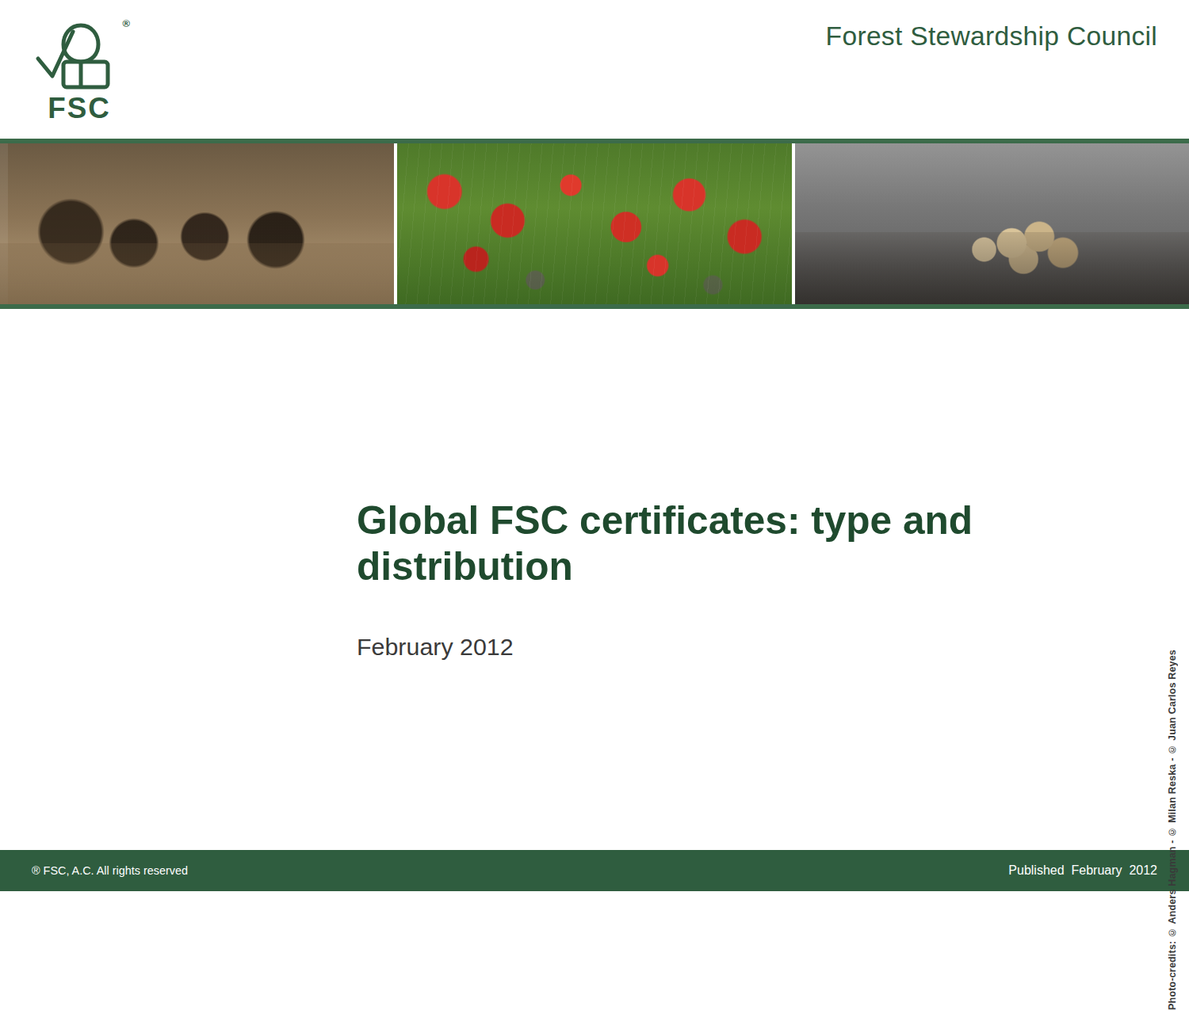®
FSC
Forest Stewardship Council
Global FSC certificates: type and distribution
February 2012
Photo-credits: © Anders Hagman - © Milan Reska - © Juan Carlos Reyes
® FSC, A.C. All rights reserved
Published February 2012